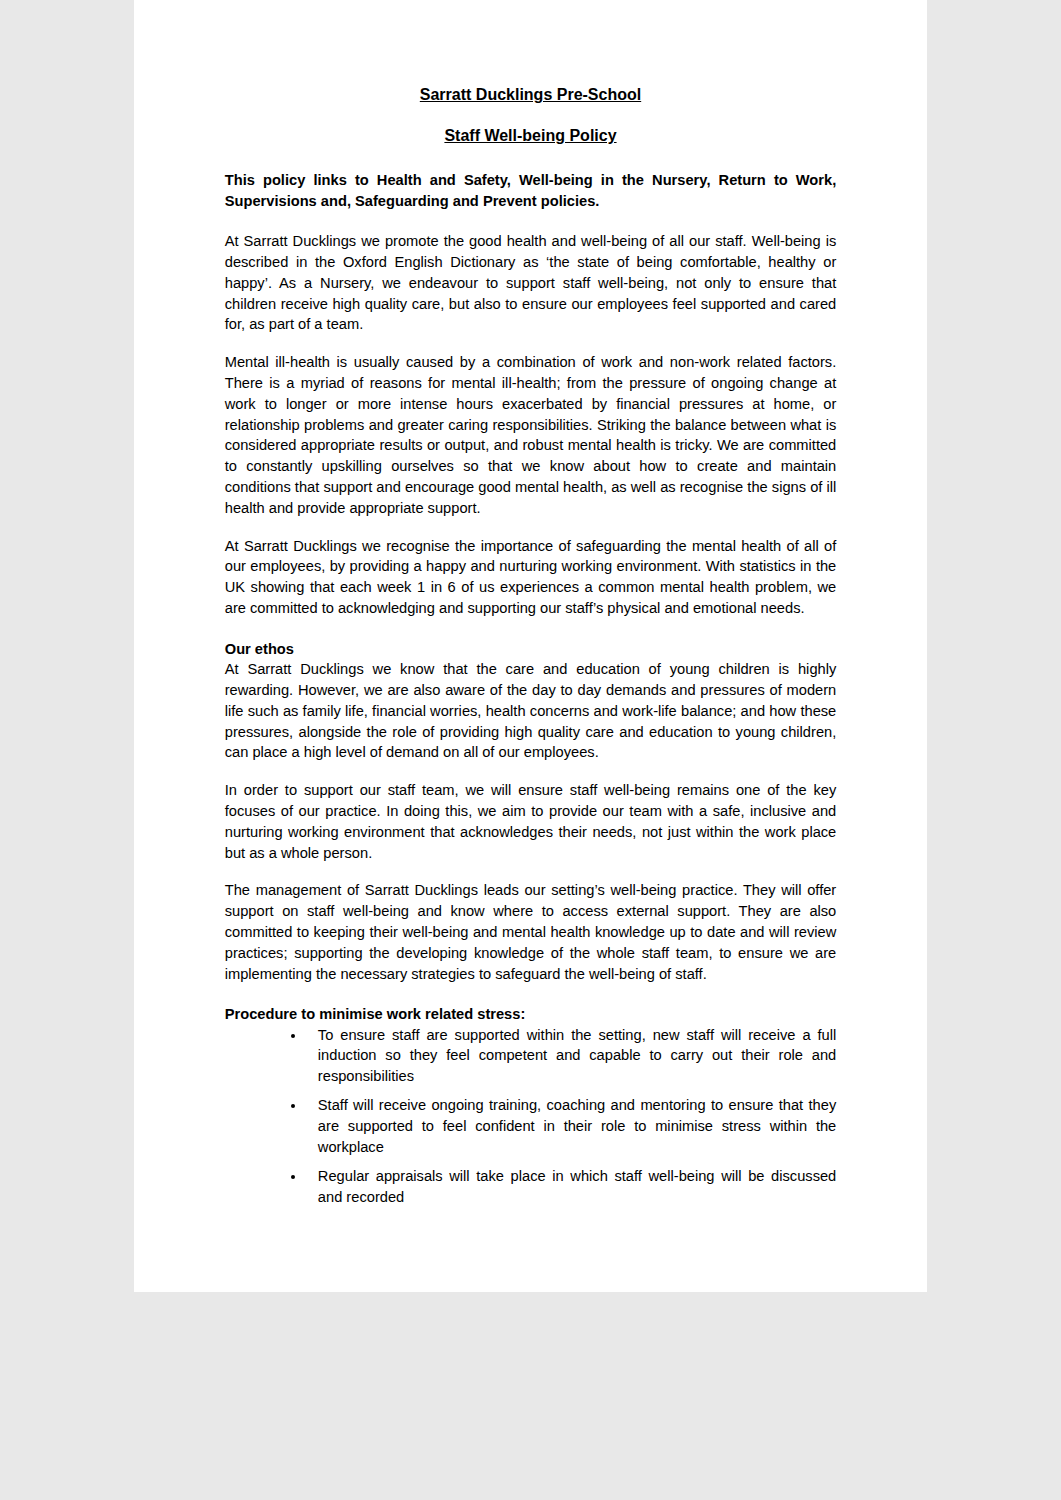Sarratt Ducklings Pre-School
Staff Well-being Policy
This policy links to Health and Safety, Well-being in the Nursery, Return to Work, Supervisions and, Safeguarding and Prevent policies.
At Sarratt Ducklings we promote the good health and well-being of all our staff. Well-being is described in the Oxford English Dictionary as ‘the state of being comfortable, healthy or happy’. As a Nursery, we endeavour to support staff well-being, not only to ensure that children receive high quality care, but also to ensure our employees feel supported and cared for, as part of a team.
Mental ill-health is usually caused by a combination of work and non-work related factors. There is a myriad of reasons for mental ill-health; from the pressure of ongoing change at work to longer or more intense hours exacerbated by financial pressures at home, or relationship problems and greater caring responsibilities. Striking the balance between what is considered appropriate results or output, and robust mental health is tricky. We are committed to constantly upskilling ourselves so that we know about how to create and maintain conditions that support and encourage good mental health, as well as recognise the signs of ill health and provide appropriate support.
At Sarratt Ducklings we recognise the importance of safeguarding the mental health of all of our employees, by providing a happy and nurturing working environment. With statistics in the UK showing that each week 1 in 6 of us experiences a common mental health problem, we are committed to acknowledging and supporting our staff’s physical and emotional needs.
Our ethos
At Sarratt Ducklings we know that the care and education of young children is highly rewarding. However, we are also aware of the day to day demands and pressures of modern life such as family life, financial worries, health concerns and work-life balance; and how these pressures, alongside the role of providing high quality care and education to young children, can place a high level of demand on all of our employees.
In order to support our staff team, we will ensure staff well-being remains one of the key focuses of our practice. In doing this, we aim to provide our team with a safe, inclusive and nurturing working environment that acknowledges their needs, not just within the work place but as a whole person.
The management of Sarratt Ducklings leads our setting’s well-being practice. They will offer support on staff well-being and know where to access external support. They are also committed to keeping their well-being and mental health knowledge up to date and will review practices; supporting the developing knowledge of the whole staff team, to ensure we are implementing the necessary strategies to safeguard the well-being of staff.
Procedure to minimise work related stress:
To ensure staff are supported within the setting, new staff will receive a full induction so they feel competent and capable to carry out their role and responsibilities
Staff will receive ongoing training, coaching and mentoring to ensure that they are supported to feel confident in their role to minimise stress within the workplace
Regular appraisals will take place in which staff well-being will be discussed and recorded